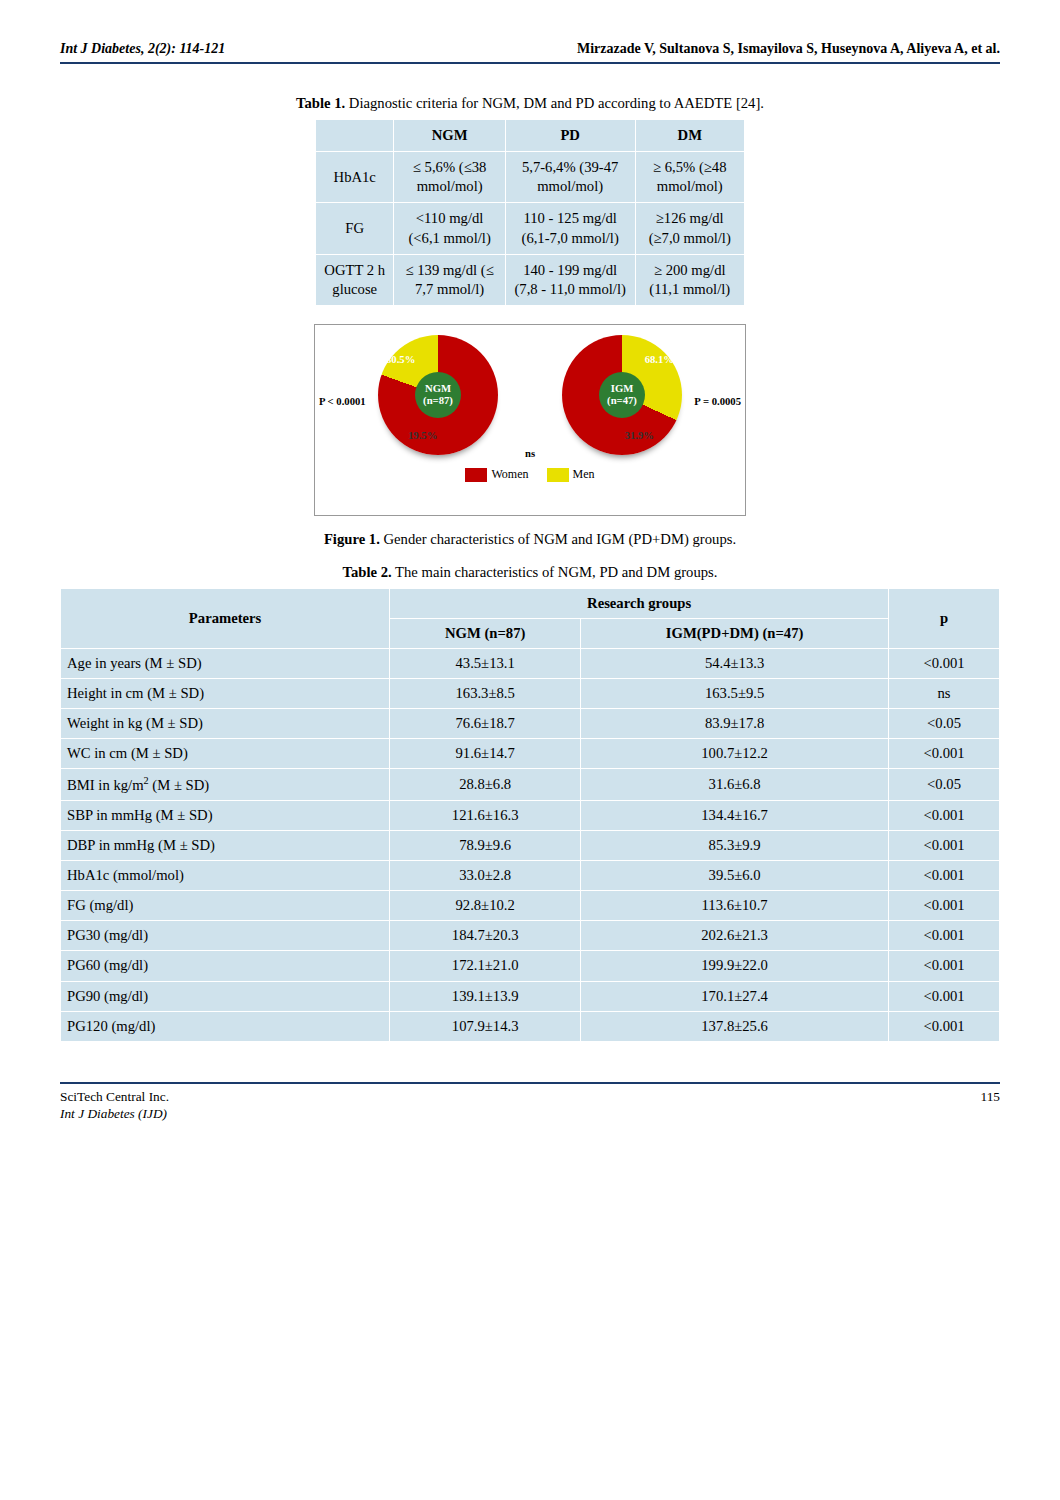Int J Diabetes, 2(2): 114-121
Mirzazade V, Sultanova S, Ismayilova S, Huseynova A, Aliyeva A, et al.
Table 1. Diagnostic criteria for NGM, DM and PD according to AAEDTE [24].
| | NGM | PD | DM |
| --- | --- | --- | --- |
| HbA1c | ≤ 5,6% (≤38 mmol/mol) | 5,7-6,4% (39-47 mmol/mol) | ≥ 6,5% (≥48 mmol/mol) |
| FG | <110 mg/dl (<6,1 mmol/l) | 110 - 125 mg/dl (6,1-7,0 mmol/l) | ≥126 mg/dl (≥7,0 mmol/l) |
| OGTT 2 h glucose | ≤ 139 mg/dl (≤ 7,7 mmol/l) | 140 - 199 mg/dl (7,8 - 11,0 mmol/l) | ≥ 200 mg/dl (11,1 mmol/l) |
P < 0.0001
P = 0.0005
80.5%
19.5%
NGM
(n=87)
68.1%
31.9%
IGM
(n=47)
ns
Women Men
Figure 1. Gender characteristics of NGM and IGM (PD+DM) groups.
Table 2. The main characteristics of NGM, PD and DM groups.
| Parameters | Research groups | p |
| --- | --- | --- |
| NGM (n=87) | IGM(PD+DM) (n=47) |
| Age in years (M ± SD) | 43.5±13.1 | 54.4±13.3 | <0.001 |
| Height in cm (M ± SD) | 163.3±8.5 | 163.5±9.5 | ns |
| Weight in kg (M ± SD) | 76.6±18.7 | 83.9±17.8 | <0.05 |
| WC in cm (M ± SD) | 91.6±14.7 | 100.7±12.2 | <0.001 |
| BMI in kg/m 2 (M ± SD) | 28.8±6.8 | 31.6±6.8 | <0.05 |
| SBP in mmHg (M ± SD) | 121.6±16.3 | 134.4±16.7 | <0.001 |
| DBP in mmHg (M ± SD) | 78.9±9.6 | 85.3±9.9 | <0.001 |
| HbA1c (mmol/mol) | 33.0±2.8 | 39.5±6.0 | <0.001 |
| FG (mg/dl) | 92.8±10.2 | 113.6±10.7 | <0.001 |
| PG30 (mg/dl) | 184.7±20.3 | 202.6±21.3 | <0.001 |
| PG60 (mg/dl) | 172.1±21.0 | 199.9±22.0 | <0.001 |
| PG90 (mg/dl) | 139.1±13.9 | 170.1±27.4 | <0.001 |
| PG120 (mg/dl) | 107.9±14.3 | 137.8±25.6 | <0.001 |
SciTech Central Inc.
Int J Diabetes (IJD)
115